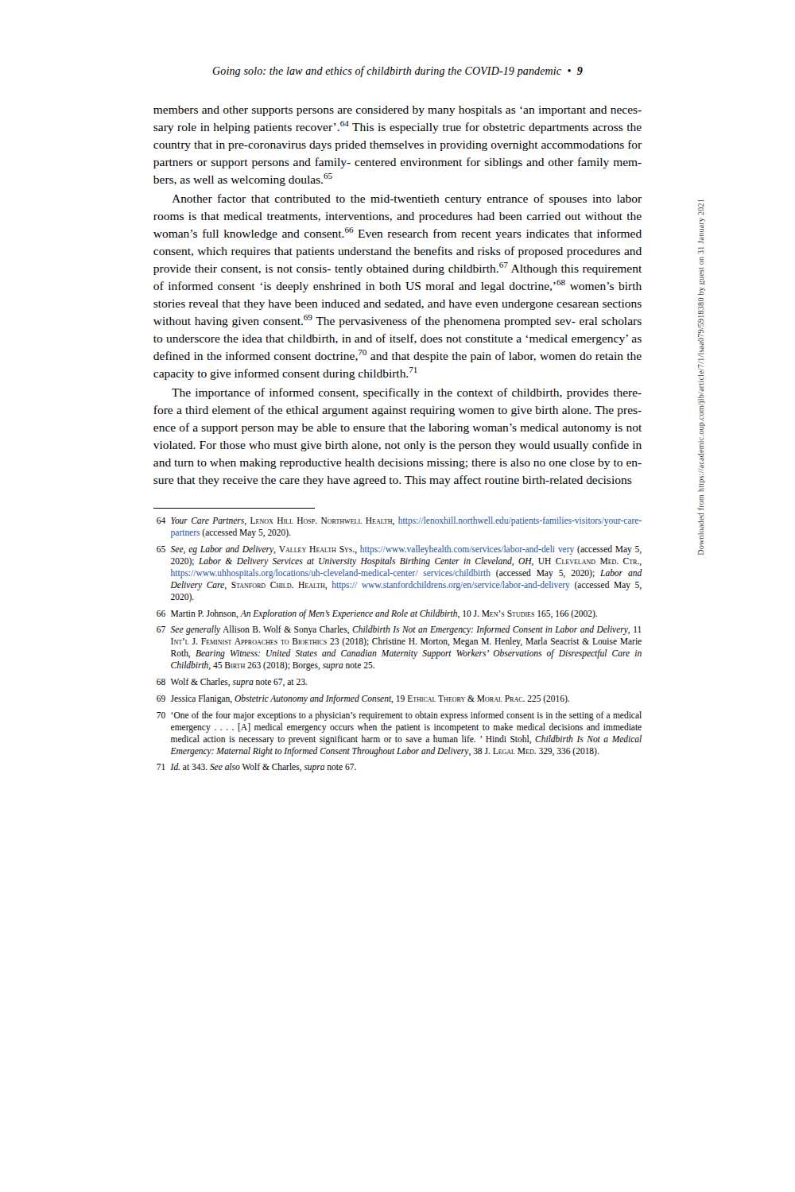Downloaded from https://academic.oup.com/jlb/article/7/1/lsaa079/5918380 by guest on 31 January 2021
Going solo: the law and ethics of childbirth during the COVID-19 pandemic • 9
members and other supports persons are considered by many hospitals as ‘an important and necessary role in helping patients recover’.64 This is especially true for obstetric departments across the country that in pre-coronavirus days prided themselves in providing overnight accommodations for partners or support persons and family- centered environment for siblings and other family members, as well as welcoming doulas.65
Another factor that contributed to the mid-twentieth century entrance of spouses into labor rooms is that medical treatments, interventions, and procedures had been carried out without the woman’s full knowledge and consent.66 Even research from recent years indicates that informed consent, which requires that patients understand the benefits and risks of proposed procedures and provide their consent, is not consis- tently obtained during childbirth.67 Although this requirement of informed consent ‘is deeply enshrined in both US moral and legal doctrine,’68 women’s birth stories reveal that they have been induced and sedated, and have even undergone cesarean sections without having given consent.69 The pervasiveness of the phenomena prompted sev- eral scholars to underscore the idea that childbirth, in and of itself, does not constitute a ‘medical emergency’ as defined in the informed consent doctrine,70 and that despite the pain of labor, women do retain the capacity to give informed consent during childbirth.71
The importance of informed consent, specifically in the context of childbirth, provides therefore a third element of the ethical argument against requiring women to give birth alone. The presence of a support person may be able to ensure that the laboring woman’s medical autonomy is not violated. For those who must give birth alone, not only is the person they would usually confide in and turn to when making reproductive health decisions missing; there is also no one close by to ensure that they receive the care they have agreed to. This may affect routine birth-related decisions
64 Your Care Partners, Lenox Hill Hosp. Northwell Health, https://lenoxhill.northwell.edu/patients-families-visitors/your-care-partners (accessed May 5, 2020).
65 See, eg Labor and Delivery, Valley Health Sys., https://www.valleyhealth.com/services/labor-and-deli very (accessed May 5, 2020); Labor & Delivery Services at University Hospitals Birthing Center in Cleveland, OH, UH Cleveland Med. Ctr., https://www.uhhospitals.org/locations/uh-cleveland-medical-center/ services/childbirth (accessed May 5, 2020); Labor and Delivery Care, Stanford Child. Health, https:// www.stanfordchildrens.org/en/service/labor-and-delivery (accessed May 5, 2020).
66 Martin P. Johnson, An Exploration of Men’s Experience and Role at Childbirth, 10 J. Men’s Studies 165, 166 (2002).
67 See generally Allison B. Wolf & Sonya Charles, Childbirth Is Not an Emergency: Informed Consent in Labor and Delivery, 11 Int’l J. Feminist Approaches to Bioethics 23 (2018); Christine H. Morton, Megan M. Henley, Marla Seacrist & Louise Marie Roth, Bearing Witness: United States and Canadian Maternity Support Workers’ Observations of Disrespectful Care in Childbirth, 45 Birth 263 (2018); Borges, supra note 25.
68 Wolf & Charles, supra note 67, at 23.
69 Jessica Flanigan, Obstetric Autonomy and Informed Consent, 19 Ethical Theory & Moral Prac. 225 (2016).
70‘One of the four major exceptions to a physician’s requirement to obtain express informed consent is in the setting of a medical emergency . . . . [A] medical emergency occurs when the patient is incompetent to make medical decisions and immediate medical action is necessary to prevent significant harm or to save a human life. ’ Hindi Stohl, Childbirth Is Not a Medical Emergency: Maternal Right to Informed Consent Throughout Labor and Delivery, 38 J. Legal Med. 329, 336 (2018).
71 Id. at 343. See also Wolf & Charles, supra note 67.